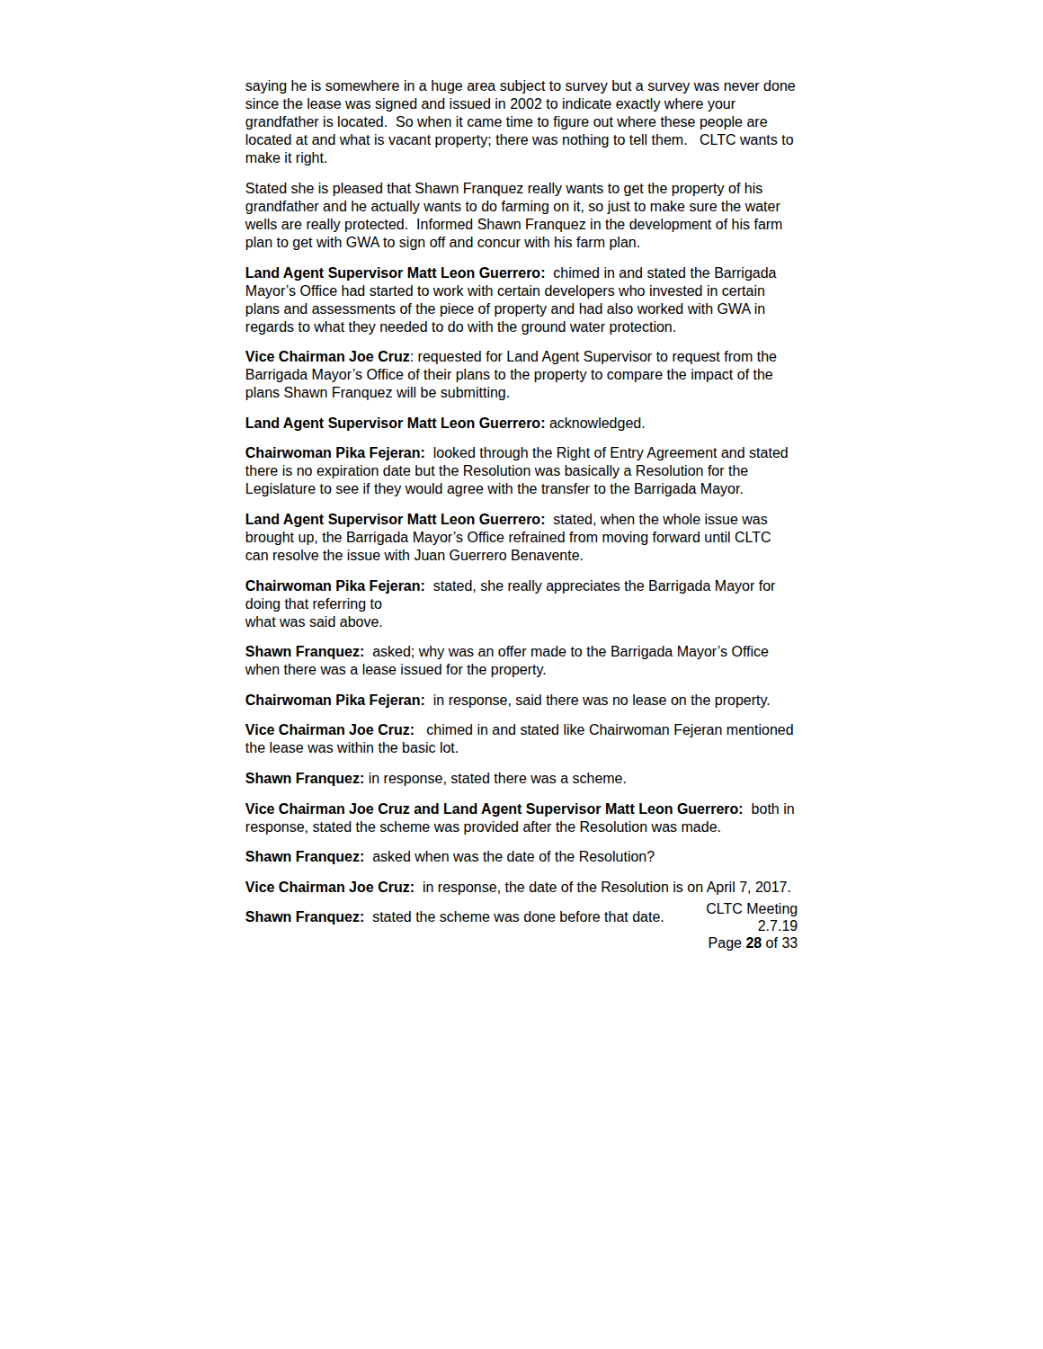saying he is somewhere in a huge area subject to survey but a survey was never done since the lease was signed and issued in 2002 to indicate exactly where your grandfather is located. So when it came time to figure out where these people are located at and what is vacant property; there was nothing to tell them. CLTC wants to make it right.
Stated she is pleased that Shawn Franquez really wants to get the property of his grandfather and he actually wants to do farming on it, so just to make sure the water wells are really protected. Informed Shawn Franquez in the development of his farm plan to get with GWA to sign off and concur with his farm plan.
Land Agent Supervisor Matt Leon Guerrero: chimed in and stated the Barrigada Mayor’s Office had started to work with certain developers who invested in certain plans and assessments of the piece of property and had also worked with GWA in regards to what they needed to do with the ground water protection.
Vice Chairman Joe Cruz: requested for Land Agent Supervisor to request from the Barrigada Mayor’s Office of their plans to the property to compare the impact of the plans Shawn Franquez will be submitting.
Land Agent Supervisor Matt Leon Guerrero: acknowledged.
Chairwoman Pika Fejeran: looked through the Right of Entry Agreement and stated there is no expiration date but the Resolution was basically a Resolution for the Legislature to see if they would agree with the transfer to the Barrigada Mayor.
Land Agent Supervisor Matt Leon Guerrero: stated, when the whole issue was brought up, the Barrigada Mayor’s Office refrained from moving forward until CLTC can resolve the issue with Juan Guerrero Benavente.
Chairwoman Pika Fejeran: stated, she really appreciates the Barrigada Mayor for doing that referring to
what was said above.
Shawn Franquez: asked; why was an offer made to the Barrigada Mayor’s Office when there was a lease issued for the property.
Chairwoman Pika Fejeran: in response, said there was no lease on the property.
Vice Chairman Joe Cruz: chimed in and stated like Chairwoman Fejeran mentioned the lease was within the basic lot.
Shawn Franquez: in response, stated there was a scheme.
Vice Chairman Joe Cruz and Land Agent Supervisor Matt Leon Guerrero: both in response, stated the scheme was provided after the Resolution was made.
Shawn Franquez: asked when was the date of the Resolution?
Vice Chairman Joe Cruz: in response, the date of the Resolution is on April 7, 2017.
Shawn Franquez: stated the scheme was done before that date.
CLTC Meeting
2.7.19
Page 28 of 33